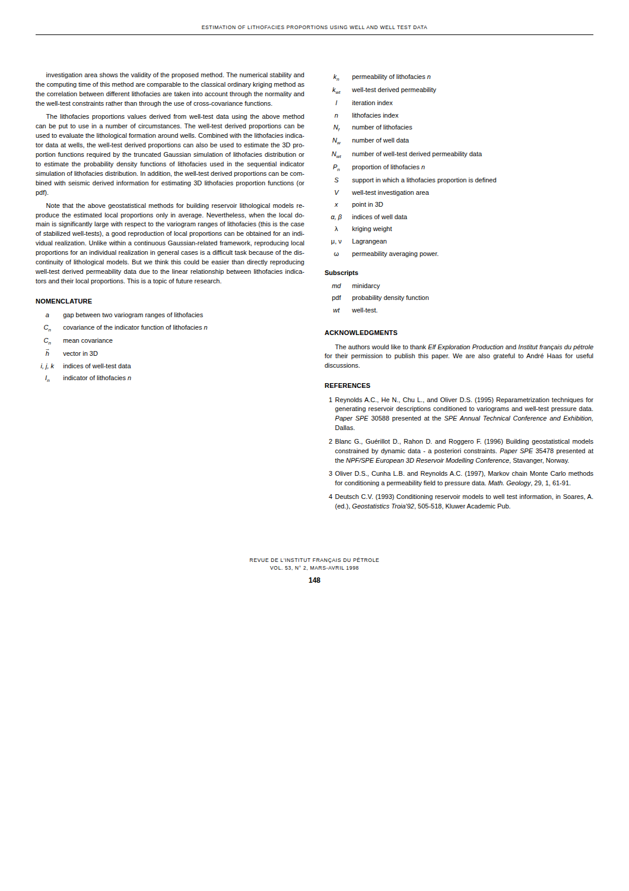ESTIMATION OF LITHOFACIES PROPORTIONS USING WELL AND WELL TEST DATA
investigation area shows the validity of the proposed method. The numerical stability and the computing time of this method are comparable to the classical ordinary kriging method as the correlation between different lithofacies are taken into account through the normality and the well-test constraints rather than through the use of cross-covariance functions.
The lithofacies proportions values derived from well-test data using the above method can be put to use in a number of circumstances. The well-test derived proportions can be used to evaluate the lithological formation around wells. Combined with the lithofacies indicator data at wells, the well-test derived proportions can also be used to estimate the 3D proportion functions required by the truncated Gaussian simulation of lithofacies distribution or to estimate the probability density functions of lithofacies used in the sequential indicator simulation of lithofacies distribution. In addition, the well-test derived proportions can be combined with seismic derived information for estimating 3D lithofacies proportion functions (or pdf).
Note that the above geostatistical methods for building reservoir lithological models reproduce the estimated local proportions only in average. Nevertheless, when the local domain is significantly large with respect to the variogram ranges of lithofacies (this is the case of stabilized well-tests), a good reproduction of local proportions can be obtained for an individual realization. Unlike within a continuous Gaussian-related framework, reproducing local proportions for an individual realization in general cases is a difficult task because of the discontinuity of lithological models. But we think this could be easier than directly reproducing well-test derived permeability data due to the linear relationship between lithofacies indicators and their local proportions. This is a topic of future research.
Nomenclature
| a | gap between two variogram ranges of lithofacies |
| C n | covariance of the indicator function of lithofacies n |
| C n | mean covariance |
| h | vector in 3D |
| i, j, k | indices of well-test data |
| I n | indicator of lithofacies n |
| k n | permeability of lithofacies n |
| k wt | well-test derived permeability |
| l | iteration index |
| n | lithofacies index |
| N f | number of lithofacies |
| N w | number of well data |
| N wt | number of well-test derived permeability data |
| P n | proportion of lithofacies n |
| S | support in which a lithofacies proportion is defined |
| V | well-test investigation area |
| x | point in 3D |
| α, β | indices of well data |
| λ | kriging weight |
| μ, ν | Lagrangean |
| ω | permeability averaging power. |
Subscripts
| md | minidarcy |
| pdf | probability density function |
| wt | well-test. |
Acknowledgments
The authors would like to thank Elf Exploration Production and Institut français du pétrole for their permission to publish this paper. We are also grateful to André Haas for useful discussions.
References
Reynolds A.C., He N., Chu L., and Oliver D.S. (1995) Reparametrization techniques for generating reservoir descriptions conditioned to variograms and well-test pressure data. Paper SPE 30588 presented at the SPE Annual Technical Conference and Exhibition, Dallas.
Blanc G., Guérillot D., Rahon D. and Roggero F. (1996) Building geostatistical models constrained by dynamic data - a posteriori constraints. Paper SPE 35478 presented at the NPF/SPE European 3D Reservoir Modelling Conference, Stavanger, Norway.
Oliver D.S., Cunha L.B. and Reynolds A.C. (1997), Markov chain Monte Carlo methods for conditioning a permeability field to pressure data. Math. Geology, 29, 1, 61-91.
Deutsch C.V. (1993) Conditioning reservoir models to well test information, in Soares, A. (ed.), Geostatistics Troia'92, 505-518, Kluwer Academic Pub.
REVUE DE L'INSTITUT FRANÇAIS DU PÉTROLE
VOL. 53, N° 2, MARS-AVRIL 1998
148